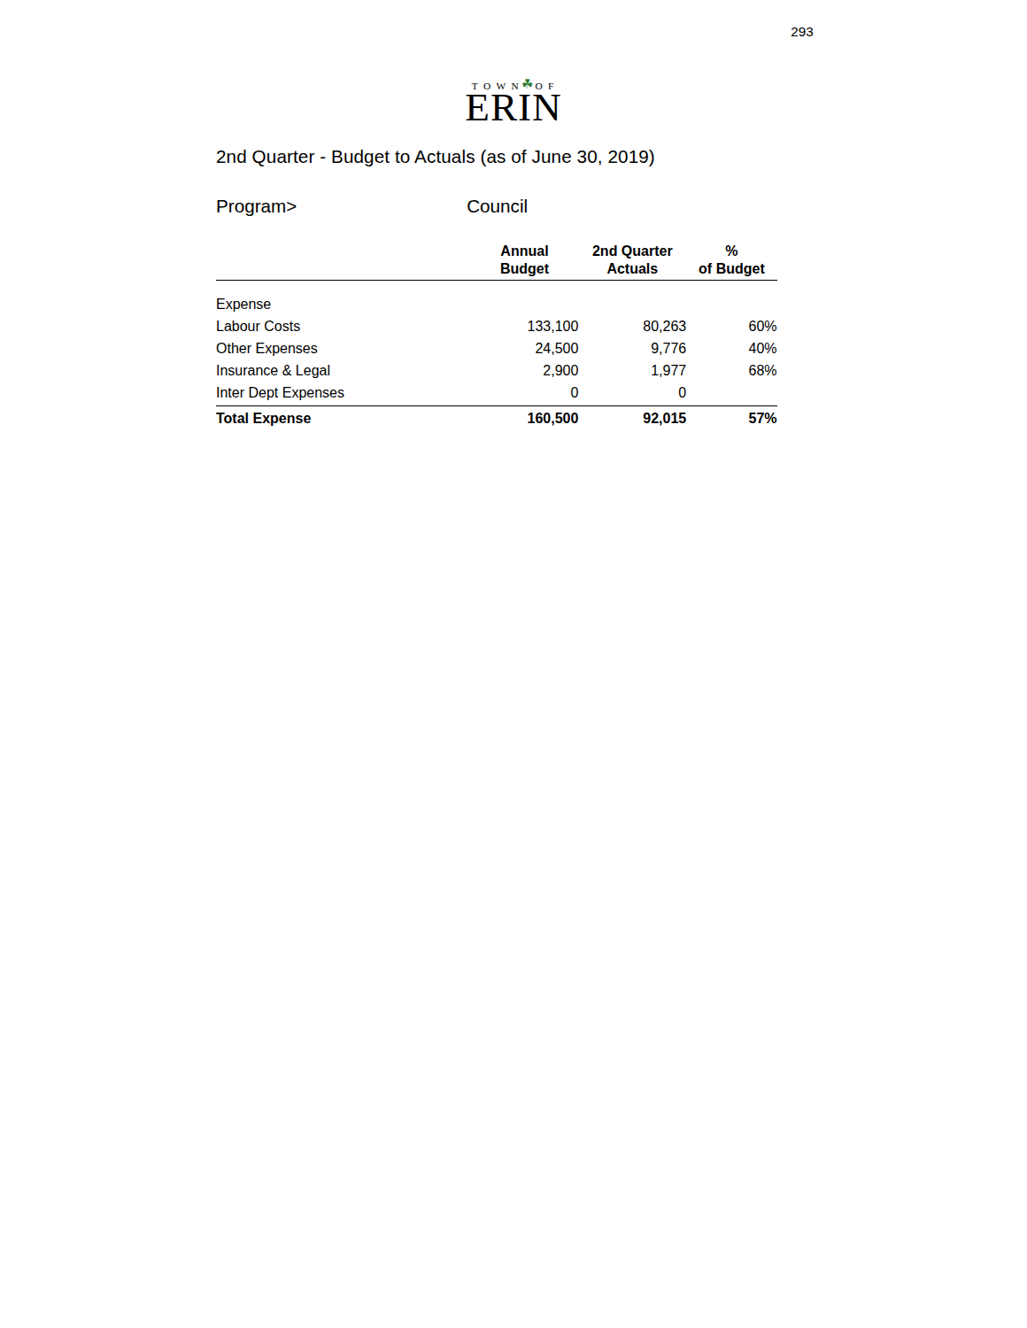293
T O W N☘O F
ERIN
2nd Quarter - Budget to Actuals (as of June 30, 2019)
Program>
Council
| | Annual | 2nd Quarter | % |
| --- | --- | --- | --- |
| | Budget | Actuals | of Budget |
| Expense | | | |
| Labour Costs | 133,100 | 80,263 | 60% |
| Other Expenses | 24,500 | 9,776 | 40% |
| Insurance & Legal | 2,900 | 1,977 | 68% |
| Inter Dept Expenses | 0 | 0 | |
| Total Expense | 160,500 | 92,015 | 57% |